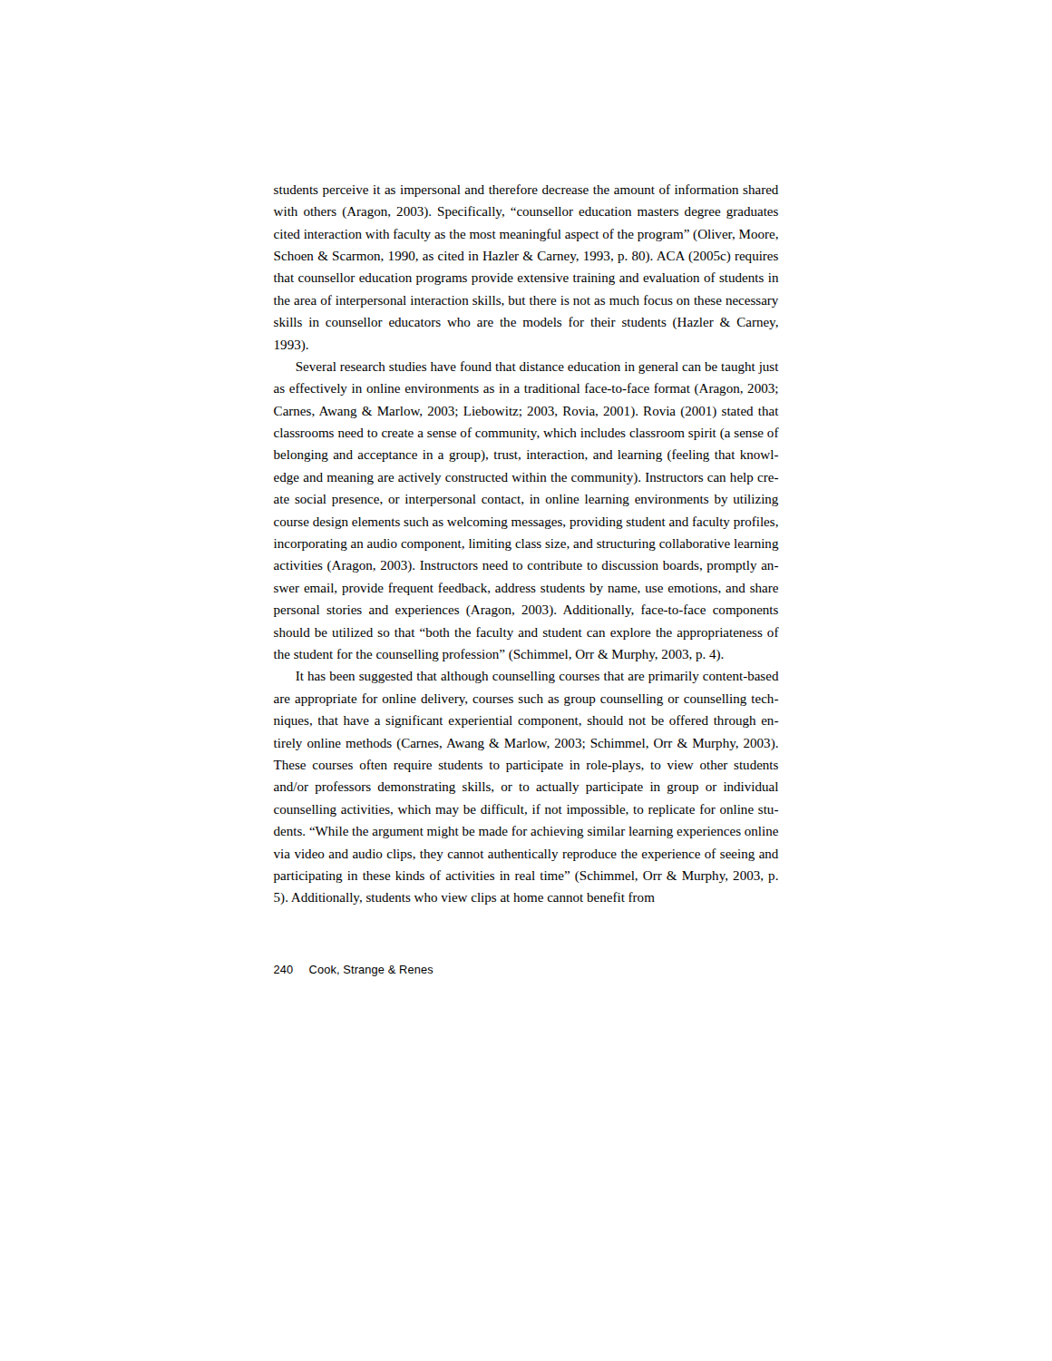students perceive it as impersonal and therefore decrease the amount of information shared with others (Aragon, 2003). Specifically, “counsellor education masters degree graduates cited interaction with faculty as the most meaningful aspect of the program” (Oliver, Moore, Schoen & Scarmon, 1990, as cited in Hazler & Carney, 1993, p. 80). ACA (2005c) requires that counsellor education programs provide extensive training and evaluation of students in the area of interpersonal interaction skills, but there is not as much focus on these necessary skills in counsellor educators who are the models for their students (Hazler & Carney, 1993).
Several research studies have found that distance education in general can be taught just as effectively in online environments as in a traditional face-to-face format (Aragon, 2003; Carnes, Awang & Marlow, 2003; Liebowitz; 2003, Rovia, 2001). Rovia (2001) stated that classrooms need to create a sense of community, which includes classroom spirit (a sense of belonging and acceptance in a group), trust, interaction, and learning (feeling that knowledge and meaning are actively constructed within the community). Instructors can help create social presence, or interpersonal contact, in online learning environments by utilizing course design elements such as welcoming messages, providing student and faculty profiles, incorporating an audio component, limiting class size, and structuring collaborative learning activities (Aragon, 2003). Instructors need to contribute to discussion boards, promptly answer email, provide frequent feedback, address students by name, use emotions, and share personal stories and experiences (Aragon, 2003). Additionally, face-to-face components should be utilized so that “both the faculty and student can explore the appropriateness of the student for the counselling profession” (Schimmel, Orr & Murphy, 2003, p. 4).
It has been suggested that although counselling courses that are primarily content-based are appropriate for online delivery, courses such as group counselling or counselling techniques, that have a significant experiential component, should not be offered through entirely online methods (Carnes, Awang & Marlow, 2003; Schimmel, Orr & Murphy, 2003). These courses often require students to participate in role-plays, to view other students and/or professors demonstrating skills, or to actually participate in group or individual counselling activities, which may be difficult, if not impossible, to replicate for online students. “While the argument might be made for achieving similar learning experiences online via video and audio clips, they cannot authentically reproduce the experience of seeing and participating in these kinds of activities in real time” (Schimmel, Orr & Murphy, 2003, p. 5). Additionally, students who view clips at home cannot benefit from
240 Cook, Strange & Renes